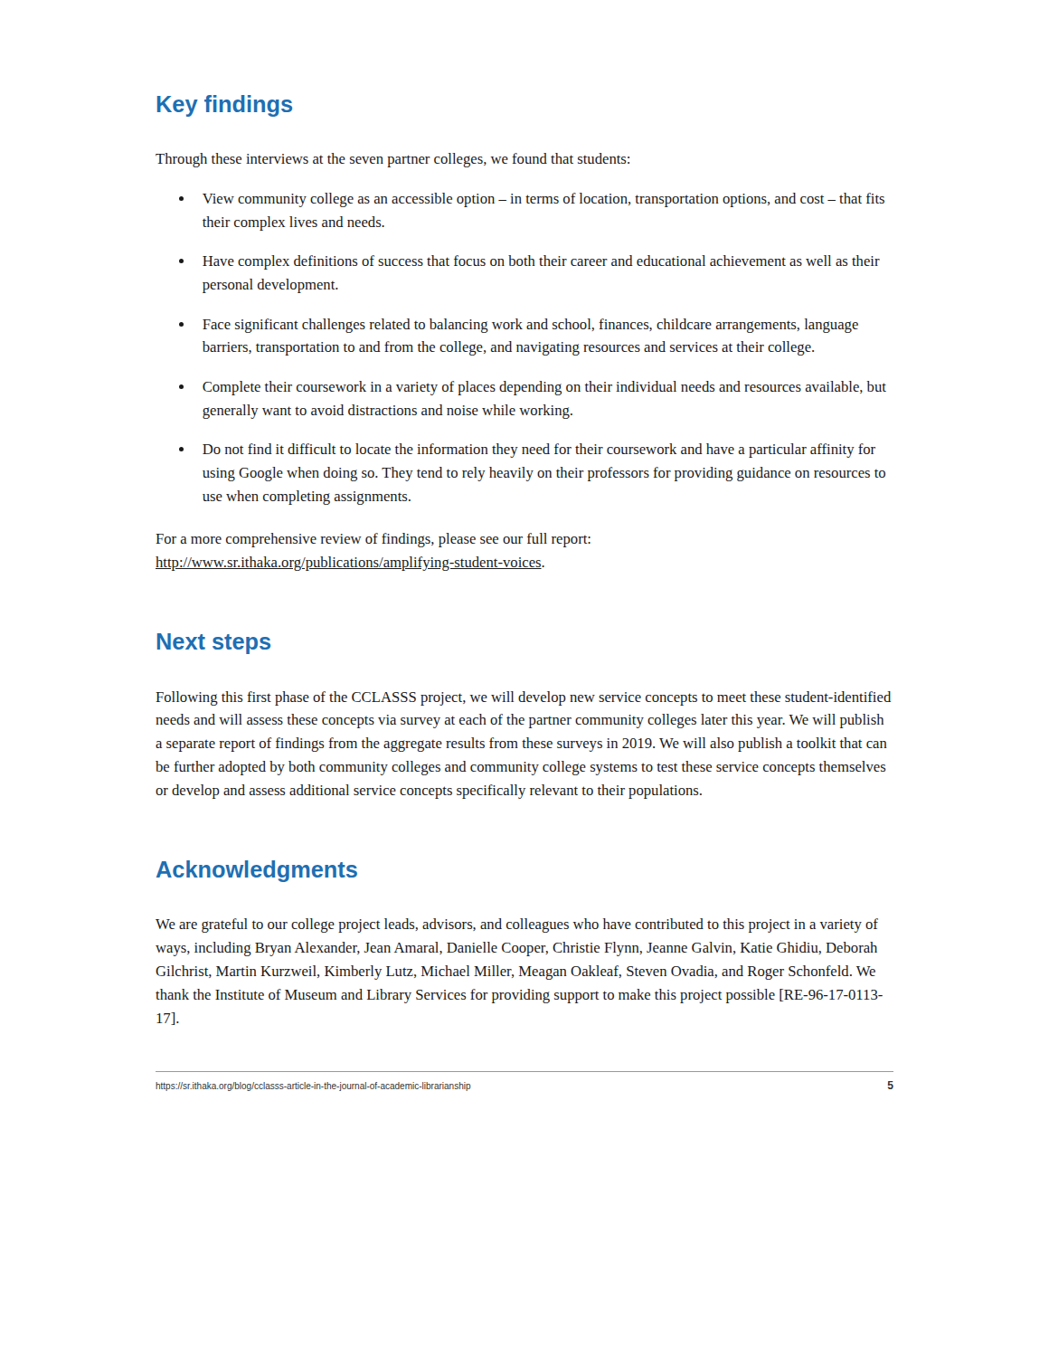Key findings
Through these interviews at the seven partner colleges, we found that students:
View community college as an accessible option – in terms of location, transportation options, and cost – that fits their complex lives and needs.
Have complex definitions of success that focus on both their career and educational achievement as well as their personal development.
Face significant challenges related to balancing work and school, finances, childcare arrangements, language barriers, transportation to and from the college, and navigating resources and services at their college.
Complete their coursework in a variety of places depending on their individual needs and resources available, but generally want to avoid distractions and noise while working.
Do not find it difficult to locate the information they need for their coursework and have a particular affinity for using Google when doing so. They tend to rely heavily on their professors for providing guidance on resources to use when completing assignments.
For a more comprehensive review of findings, please see our full report:
http://www.sr.ithaka.org/publications/amplifying-student-voices.
Next steps
Following this first phase of the CCLASSS project, we will develop new service concepts to meet these student-identified needs and will assess these concepts via survey at each of the partner community colleges later this year. We will publish a separate report of findings from the aggregate results from these surveys in 2019. We will also publish a toolkit that can be further adopted by both community colleges and community college systems to test these service concepts themselves or develop and assess additional service concepts specifically relevant to their populations.
Acknowledgments
We are grateful to our college project leads, advisors, and colleagues who have contributed to this project in a variety of ways, including Bryan Alexander, Jean Amaral, Danielle Cooper, Christie Flynn, Jeanne Galvin, Katie Ghidiu, Deborah Gilchrist, Martin Kurzweil, Kimberly Lutz, Michael Miller, Meagan Oakleaf, Steven Ovadia, and Roger Schonfeld. We thank the Institute of Museum and Library Services for providing support to make this project possible [RE-96-17-0113-17].
https://sr.ithaka.org/blog/cclasss-article-in-the-journal-of-academic-librarianship 5